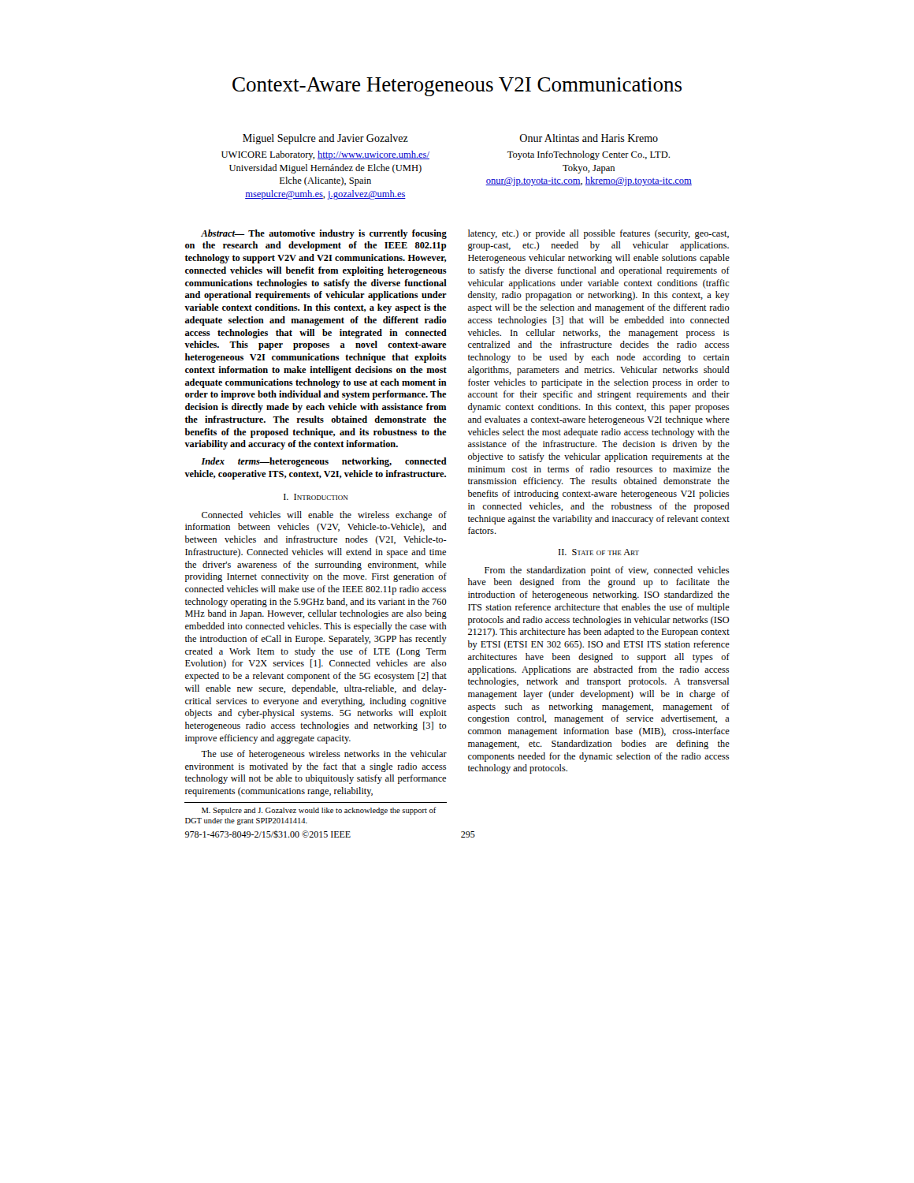Context-Aware Heterogeneous V2I Communications
Miguel Sepulcre and Javier Gozalvez
UWICORE Laboratory, http://www.uwicore.umh.es/
Universidad Miguel Hernández de Elche (UMH)
Elche (Alicante), Spain
msepulcre@umh.es, j.gozalvez@umh.es
Onur Altintas and Haris Kremo
Toyota InfoTechnology Center Co., LTD.
Tokyo, Japan
onur@jp.toyota-itc.com, hkremo@jp.toyota-itc.com
Abstract— The automotive industry is currently focusing on the research and development of the IEEE 802.11p technology to support V2V and V2I communications. However, connected vehicles will benefit from exploiting heterogeneous communications technologies to satisfy the diverse functional and operational requirements of vehicular applications under variable context conditions. In this context, a key aspect is the adequate selection and management of the different radio access technologies that will be integrated in connected vehicles. This paper proposes a novel context-aware heterogeneous V2I communications technique that exploits context information to make intelligent decisions on the most adequate communications technology to use at each moment in order to improve both individual and system performance. The decision is directly made by each vehicle with assistance from the infrastructure. The results obtained demonstrate the benefits of the proposed technique, and its robustness to the variability and accuracy of the context information.
Index terms—heterogeneous networking, connected vehicle, cooperative ITS, context, V2I, vehicle to infrastructure.
I. Introduction
Connected vehicles will enable the wireless exchange of information between vehicles (V2V, Vehicle-to-Vehicle), and between vehicles and infrastructure nodes (V2I, Vehicle-to-Infrastructure). Connected vehicles will extend in space and time the driver's awareness of the surrounding environment, while providing Internet connectivity on the move. First generation of connected vehicles will make use of the IEEE 802.11p radio access technology operating in the 5.9GHz band, and its variant in the 760 MHz band in Japan. However, cellular technologies are also being embedded into connected vehicles. This is especially the case with the introduction of eCall in Europe. Separately, 3GPP has recently created a Work Item to study the use of LTE (Long Term Evolution) for V2X services [1]. Connected vehicles are also expected to be a relevant component of the 5G ecosystem [2] that will enable new secure, dependable, ultra-reliable, and delay-critical services to everyone and everything, including cognitive objects and cyber-physical systems. 5G networks will exploit heterogeneous radio access technologies and networking [3] to improve efficiency and aggregate capacity.
The use of heterogeneous wireless networks in the vehicular environment is motivated by the fact that a single radio access technology will not be able to ubiquitously satisfy all performance requirements (communications range, reliability,
M. Sepulcre and J. Gozalvez would like to acknowledge the support of DGT under the grant SPIP20141414.
latency, etc.) or provide all possible features (security, geo-cast, group-cast, etc.) needed by all vehicular applications. Heterogeneous vehicular networking will enable solutions capable to satisfy the diverse functional and operational requirements of vehicular applications under variable context conditions (traffic density, radio propagation or networking). In this context, a key aspect will be the selection and management of the different radio access technologies [3] that will be embedded into connected vehicles. In cellular networks, the management process is centralized and the infrastructure decides the radio access technology to be used by each node according to certain algorithms, parameters and metrics. Vehicular networks should foster vehicles to participate in the selection process in order to account for their specific and stringent requirements and their dynamic context conditions. In this context, this paper proposes and evaluates a context-aware heterogeneous V2I technique where vehicles select the most adequate radio access technology with the assistance of the infrastructure. The decision is driven by the objective to satisfy the vehicular application requirements at the minimum cost in terms of radio resources to maximize the transmission efficiency. The results obtained demonstrate the benefits of introducing context-aware heterogeneous V2I policies in connected vehicles, and the robustness of the proposed technique against the variability and inaccuracy of relevant context factors.
II. State of the Art
From the standardization point of view, connected vehicles have been designed from the ground up to facilitate the introduction of heterogeneous networking. ISO standardized the ITS station reference architecture that enables the use of multiple protocols and radio access technologies in vehicular networks (ISO 21217). This architecture has been adapted to the European context by ETSI (ETSI EN 302 665). ISO and ETSI ITS station reference architectures have been designed to support all types of applications. Applications are abstracted from the radio access technologies, network and transport protocols. A transversal management layer (under development) will be in charge of aspects such as networking management, management of congestion control, management of service advertisement, a common management information base (MIB), cross-interface management, etc. Standardization bodies are defining the components needed for the dynamic selection of the radio access technology and protocols.
978-1-4673-8049-2/15/$31.00 ©2015 IEEE
295